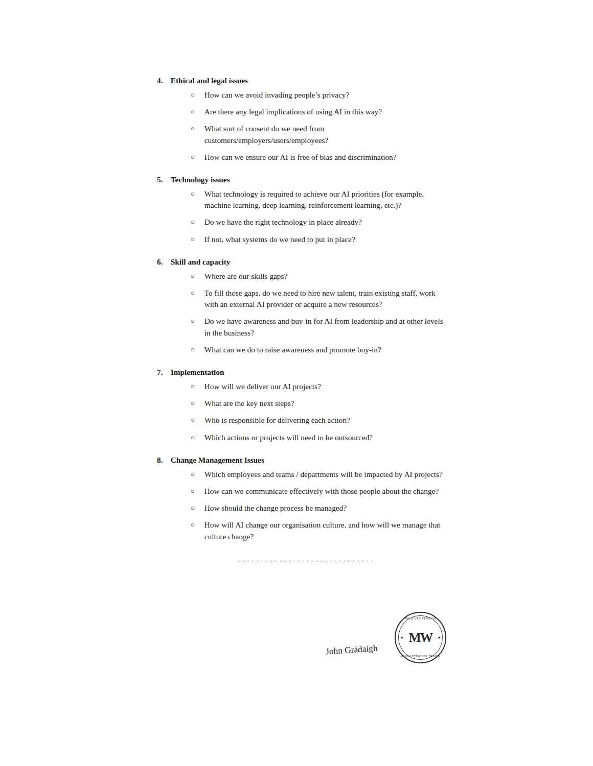Ethical and legal issues
How can we avoid invading people’s privacy?
Are there any legal implications of using AI in this way?
What sort of consent do we need from customers/employers/users/employees?
How can we ensure our AI is free of bias and discrimination?
Technology issues
What technology is required to achieve our AI priorities (for example, machine learning, deep learning, reinforcement learning, etc.)?
Do we have the right technology in place already?
If not, what systems do we need to put in place?
Skill and capacity
Where are our skills gaps?
To fill those gaps, do we need to hire new talent, train existing staff, work with an external AI provider or acquire a new resources?
Do we have awareness and buy-in for AI from leadership and at other levels in the business?
What can we do to raise awareness and promote buy-in?
Implementation
How will we deliver our AI projects?
What are the key next steps?
Who is responsible for delivering each action?
Which actions or projects will need to be outsourced?
Change Management Issues
Which employees and teams / departments will be impacted by AI projects?
How can we communicate effectively with those people about the change?
How should the change process be managed?
How will AI change our organisation culture, and how will we manage that culture change?
------------------------------
John Grádaigh
MALDIVES PENSION
★
★
MW
ADMINISTRATION OFFICE